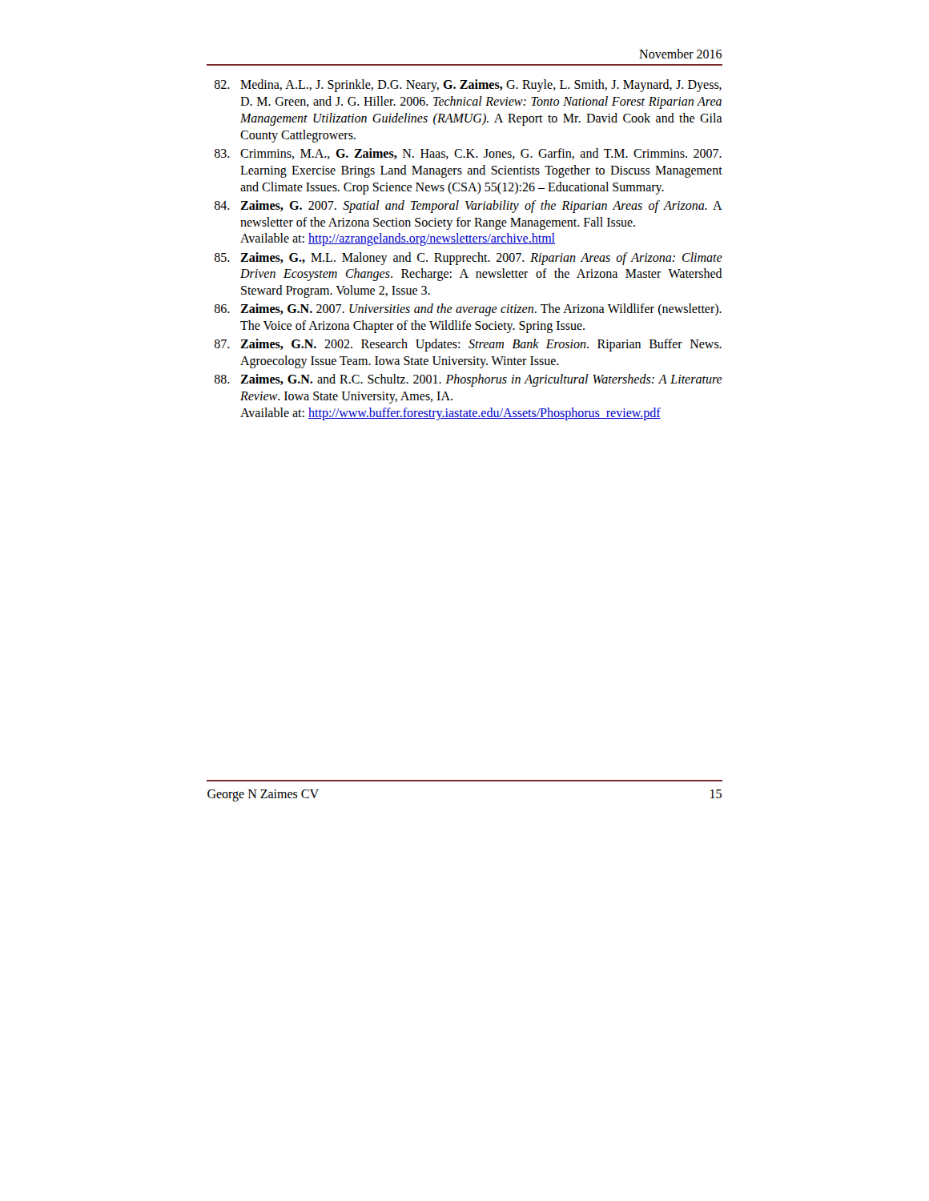November 2016
82. Medina, A.L., J. Sprinkle, D.G. Neary, G. Zaimes, G. Ruyle, L. Smith, J. Maynard, J. Dyess, D. M. Green, and J. G. Hiller. 2006. Technical Review: Tonto National Forest Riparian Area Management Utilization Guidelines (RAMUG). A Report to Mr. David Cook and the Gila County Cattlegrowers.
83. Crimmins, M.A., G. Zaimes, N. Haas, C.K. Jones, G. Garfin, and T.M. Crimmins. 2007. Learning Exercise Brings Land Managers and Scientists Together to Discuss Management and Climate Issues. Crop Science News (CSA) 55(12):26 – Educational Summary.
84. Zaimes, G. 2007. Spatial and Temporal Variability of the Riparian Areas of Arizona. A newsletter of the Arizona Section Society for Range Management. Fall Issue. Available at: http://azrangelands.org/newsletters/archive.html
85. Zaimes, G., M.L. Maloney and C. Rupprecht. 2007. Riparian Areas of Arizona: Climate Driven Ecosystem Changes. Recharge: A newsletter of the Arizona Master Watershed Steward Program. Volume 2, Issue 3.
86. Zaimes, G.N. 2007. Universities and the average citizen. The Arizona Wildlifer (newsletter). The Voice of Arizona Chapter of the Wildlife Society. Spring Issue.
87. Zaimes, G.N. 2002. Research Updates: Stream Bank Erosion. Riparian Buffer News. Agroecology Issue Team. Iowa State University. Winter Issue.
88. Zaimes, G.N. and R.C. Schultz. 2001. Phosphorus in Agricultural Watersheds: A Literature Review. Iowa State University, Ames, IA. Available at: http://www.buffer.forestry.iastate.edu/Assets/Phosphorus_review.pdf
George N Zaimes CV 15